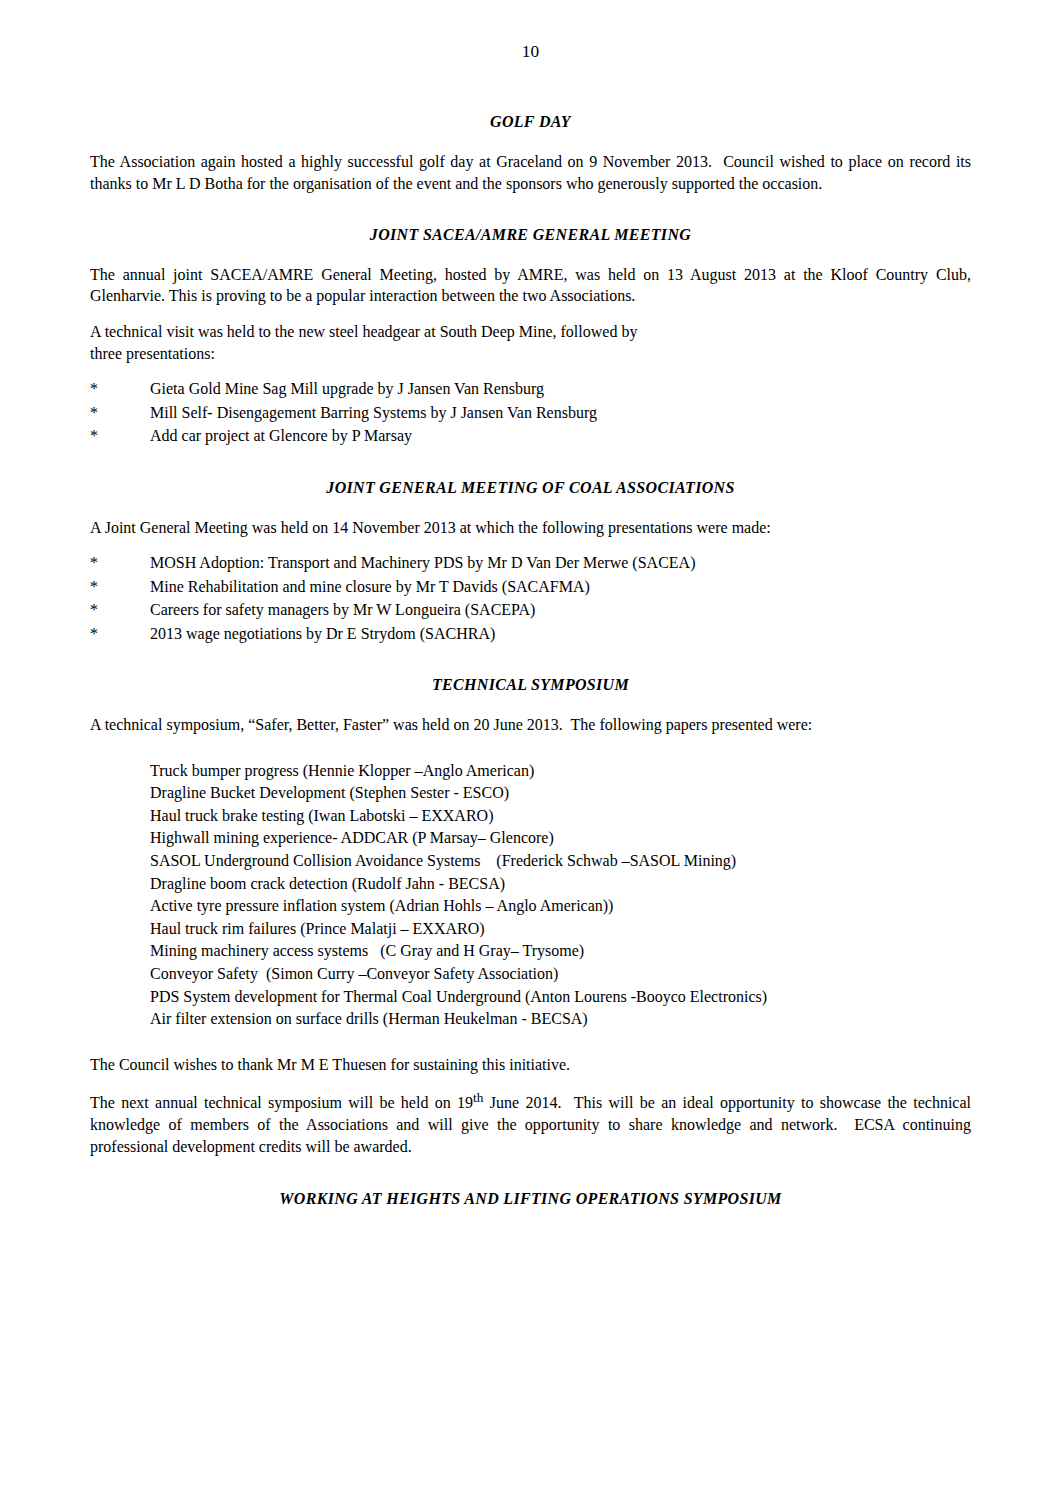10
GOLF DAY
The Association again hosted a highly successful golf day at Graceland on 9 November 2013. Council wished to place on record its thanks to Mr L D Botha for the organisation of the event and the sponsors who generously supported the occasion.
JOINT SACEA/AMRE GENERAL MEETING
The annual joint SACEA/AMRE General Meeting, hosted by AMRE, was held on 13 August 2013 at the Kloof Country Club, Glenharvie. This is proving to be a popular interaction between the two Associations.
A technical visit was held to the new steel headgear at South Deep Mine, followed by
three presentations:
*Gieta Gold Mine Sag Mill upgrade by J Jansen Van Rensburg
*Mill Self- Disengagement Barring Systems by J Jansen Van Rensburg
*Add car project at Glencore by P Marsay
JOINT GENERAL MEETING OF COAL ASSOCIATIONS
A Joint General Meeting was held on 14 November 2013 at which the following presentations were made:
*MOSH Adoption: Transport and Machinery PDS by Mr D Van Der Merwe (SACEA)
*Mine Rehabilitation and mine closure by Mr T Davids (SACAFMA)
*Careers for safety managers by Mr W Longueira (SACEPA)
*2013 wage negotiations by Dr E Strydom (SACHRA)
TECHNICAL SYMPOSIUM
A technical symposium, “Safer, Better, Faster” was held on 20 June 2013. The following papers presented were:
Truck bumper progress (Hennie Klopper –Anglo American)
Dragline Bucket Development (Stephen Sester - ESCO)
Haul truck brake testing (Iwan Labotski – EXXARO)
Highwall mining experience- ADDCAR (P Marsay– Glencore)
SASOL Underground Collision Avoidance Systems (Frederick Schwab –SASOL Mining)
Dragline boom crack detection (Rudolf Jahn - BECSA)
Active tyre pressure inflation system (Adrian Hohls – Anglo American))
Haul truck rim failures (Prince Malatji – EXXARO)
Mining machinery access systems (C Gray and H Gray– Trysome)
Conveyor Safety (Simon Curry –Conveyor Safety Association)
PDS System development for Thermal Coal Underground (Anton Lourens -Booyco Electronics)
Air filter extension on surface drills (Herman Heukelman - BECSA)
The Council wishes to thank Mr M E Thuesen for sustaining this initiative.
The next annual technical symposium will be held on 19th June 2014. This will be an ideal opportunity to showcase the technical knowledge of members of the Associations and will give the opportunity to share knowledge and network. ECSA continuing professional development credits will be awarded.
WORKING AT HEIGHTS AND LIFTING OPERATIONS SYMPOSIUM